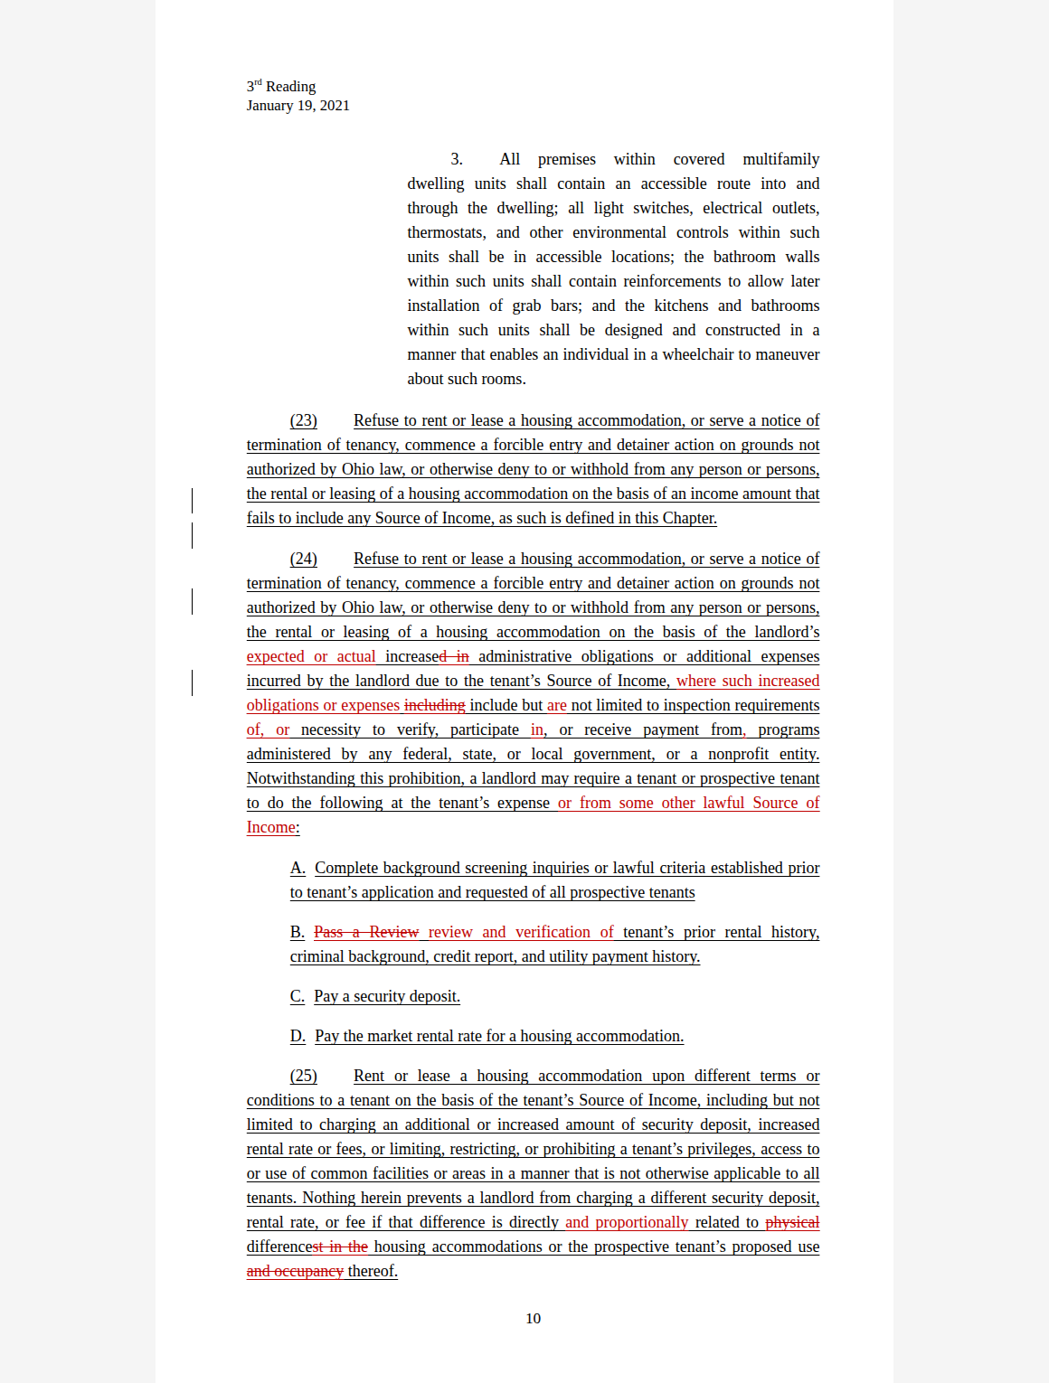3rd ReadingJanuary 19, 2021
3. All premises within covered multifamily dwelling units shall contain an accessible route into and through the dwelling; all light switches, electrical outlets, thermostats, and other environmental controls within such units shall be in accessible locations; the bathroom walls within such units shall contain reinforcements to allow later installation of grab bars; and the kitchens and bathrooms within such units shall be designed and constructed in a manner that enables an individual in a wheelchair to maneuver about such rooms.
(23) Refuse to rent or lease a housing accommodation, or serve a notice of termination of tenancy, commence a forcible entry and detainer action on grounds not authorized by Ohio law, or otherwise deny to or withhold from any person or persons, the rental or leasing of a housing accommodation on the basis of an income amount that fails to include any Source of Income, as such is defined in this Chapter.
(24) Refuse to rent or lease a housing accommodation, or serve a notice of termination of tenancy, commence a forcible entry and detainer action on grounds not authorized by Ohio law, or otherwise deny to or withhold from any person or persons, the rental or leasing of a housing accommodation on the basis of the landlord’s expected or actual increased in administrative obligations or additional expenses incurred by the landlord due to the tenant’s Source of Income, where such increased obligations or expenses including include but are not limited to inspection requirements of, or necessity to verify, participate in, or receive payment from, programs administered by any federal, state, or local government, or a nonprofit entity. Notwithstanding this prohibition, a landlord may require a tenant or prospective tenant to do the following at the tenant’s expense or from some other lawful Source of Income:
A. Complete background screening inquiries or lawful criteria established prior to tenant’s application and requested of all prospective tenants
B. Pass a Review review and verification of tenant’s prior rental history, criminal background, credit report, and utility payment history.
C. Pay a security deposit.
D. Pay the market rental rate for a housing accommodation.
(25) Rent or lease a housing accommodation upon different terms or conditions to a tenant on the basis of the tenant’s Source of Income, including but not limited to charging an additional or increased amount of security deposit, increased rental rate or fees, or limiting, restricting, or prohibiting a tenant’s privileges, access to or use of common facilities or areas in a manner that is not otherwise applicable to all tenants. Nothing herein prevents a landlord from charging a different security deposit, rental rate, or fee if that difference is directly and proportionally related to physical differencest in the housing accommodations or the prospective tenant’s proposed use and occupancy thereof.
10